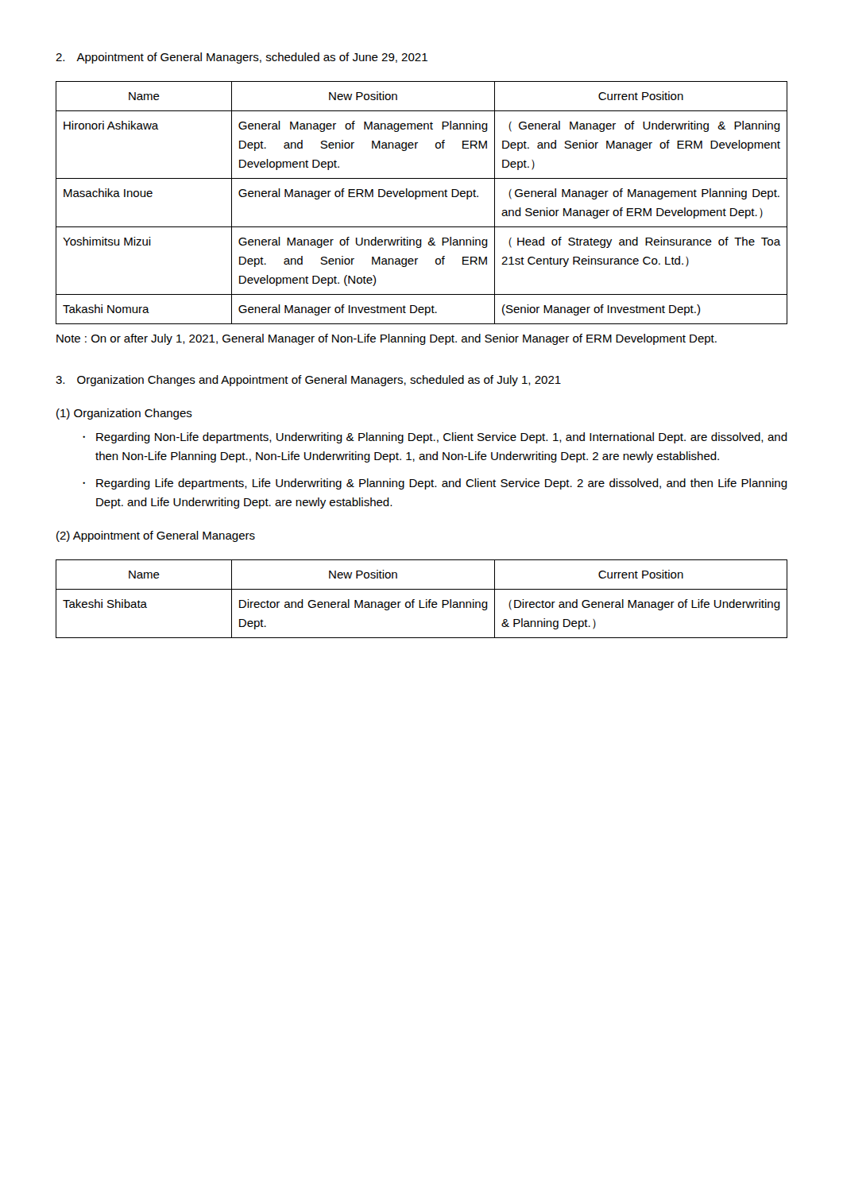2. Appointment of General Managers, scheduled as of June 29, 2021
| Name | New Position | Current Position |
| --- | --- | --- |
| Hironori Ashikawa | General Manager of Management Planning Dept. and Senior Manager of ERM Development Dept. | （General Manager of Underwriting & Planning Dept. and Senior Manager of ERM Development Dept.） |
| Masachika Inoue | General Manager of ERM Development Dept. | （General Manager of Management Planning Dept. and Senior Manager of ERM Development Dept.） |
| Yoshimitsu Mizui | General Manager of Underwriting & Planning Dept. and Senior Manager of ERM Development Dept. (Note) | （Head of Strategy and Reinsurance of The Toa 21st Century Reinsurance Co. Ltd.） |
| Takashi Nomura | General Manager of Investment Dept. | (Senior Manager of Investment Dept.) |
Note : On or after July 1, 2021, General Manager of Non-Life Planning Dept. and Senior Manager of ERM Development Dept.
3. Organization Changes and Appointment of General Managers, scheduled as of July 1, 2021
(1) Organization Changes
Regarding Non-Life departments, Underwriting & Planning Dept., Client Service Dept. 1, and International Dept. are dissolved, and then Non-Life Planning Dept., Non-Life Underwriting Dept. 1, and Non-Life Underwriting Dept. 2 are newly established.
Regarding Life departments, Life Underwriting & Planning Dept. and Client Service Dept. 2 are dissolved, and then Life Planning Dept. and Life Underwriting Dept. are newly established.
(2) Appointment of General Managers
| Name | New Position | Current Position |
| --- | --- | --- |
| Takeshi Shibata | Director and General Manager of Life Planning Dept. | （Director and General Manager of Life Underwriting & Planning Dept.） |